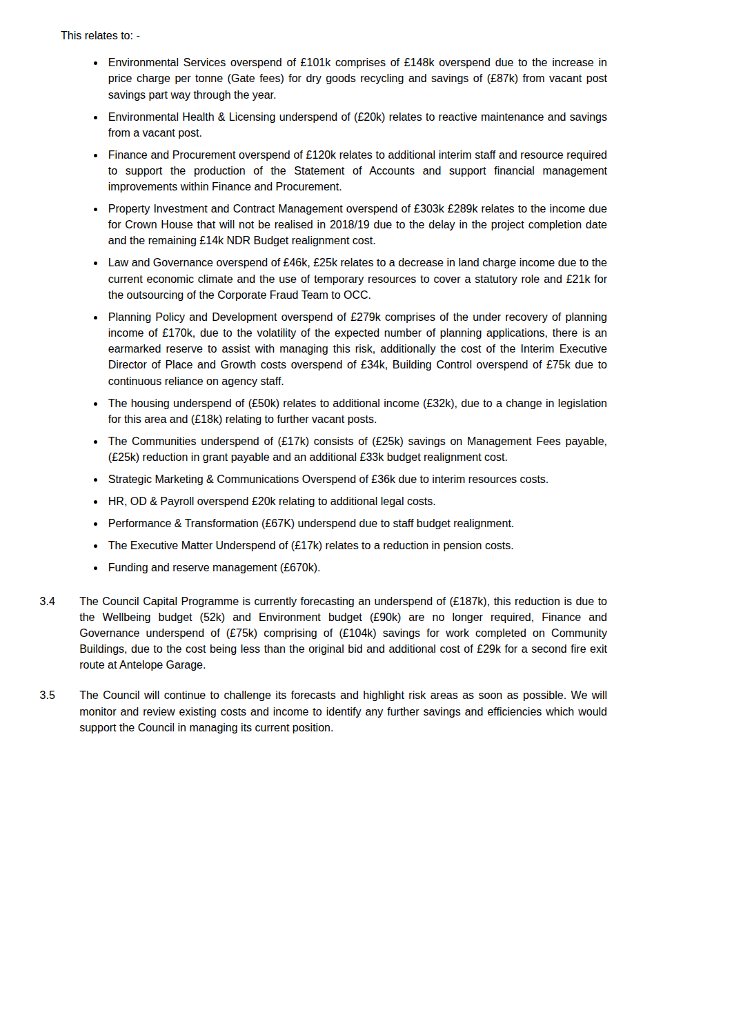This relates to: -
Environmental Services overspend of £101k comprises of £148k overspend due to the increase in price charge per tonne (Gate fees) for dry goods recycling and savings of (£87k) from vacant post savings part way through the year.
Environmental Health & Licensing underspend of (£20k) relates to reactive maintenance and savings from a vacant post.
Finance and Procurement overspend of £120k relates to additional interim staff and resource required to support the production of the Statement of Accounts and support financial management improvements within Finance and Procurement.
Property Investment and Contract Management overspend of £303k £289k relates to the income due for Crown House that will not be realised in 2018/19 due to the delay in the project completion date and the remaining £14k NDR Budget realignment cost.
Law and Governance overspend of £46k, £25k relates to a decrease in land charge income due to the current economic climate and the use of temporary resources to cover a statutory role and £21k for the outsourcing of the Corporate Fraud Team to OCC.
Planning Policy and Development overspend of £279k comprises of the under recovery of planning income of £170k, due to the volatility of the expected number of planning applications, there is an earmarked reserve to assist with managing this risk, additionally the cost of the Interim Executive Director of Place and Growth costs overspend of £34k, Building Control overspend of £75k due to continuous reliance on agency staff.
The housing underspend of (£50k) relates to additional income (£32k), due to a change in legislation for this area and (£18k) relating to further vacant posts.
The Communities underspend of (£17k) consists of (£25k) savings on Management Fees payable, (£25k) reduction in grant payable and an additional £33k budget realignment cost.
Strategic Marketing & Communications Overspend of £36k due to interim resources costs.
HR, OD & Payroll overspend £20k relating to additional legal costs.
Performance & Transformation (£67K) underspend due to staff budget realignment.
The Executive Matter Underspend of (£17k) relates to a reduction in pension costs.
Funding and reserve management (£670k).
3.4
The Council Capital Programme is currently forecasting an underspend of (£187k), this reduction is due to the Wellbeing budget (52k) and Environment budget (£90k) are no longer required, Finance and Governance underspend of (£75k) comprising of (£104k) savings for work completed on Community Buildings, due to the cost being less than the original bid and additional cost of £29k for a second fire exit route at Antelope Garage.
3.5
The Council will continue to challenge its forecasts and highlight risk areas as soon as possible. We will monitor and review existing costs and income to identify any further savings and efficiencies which would support the Council in managing its current position.